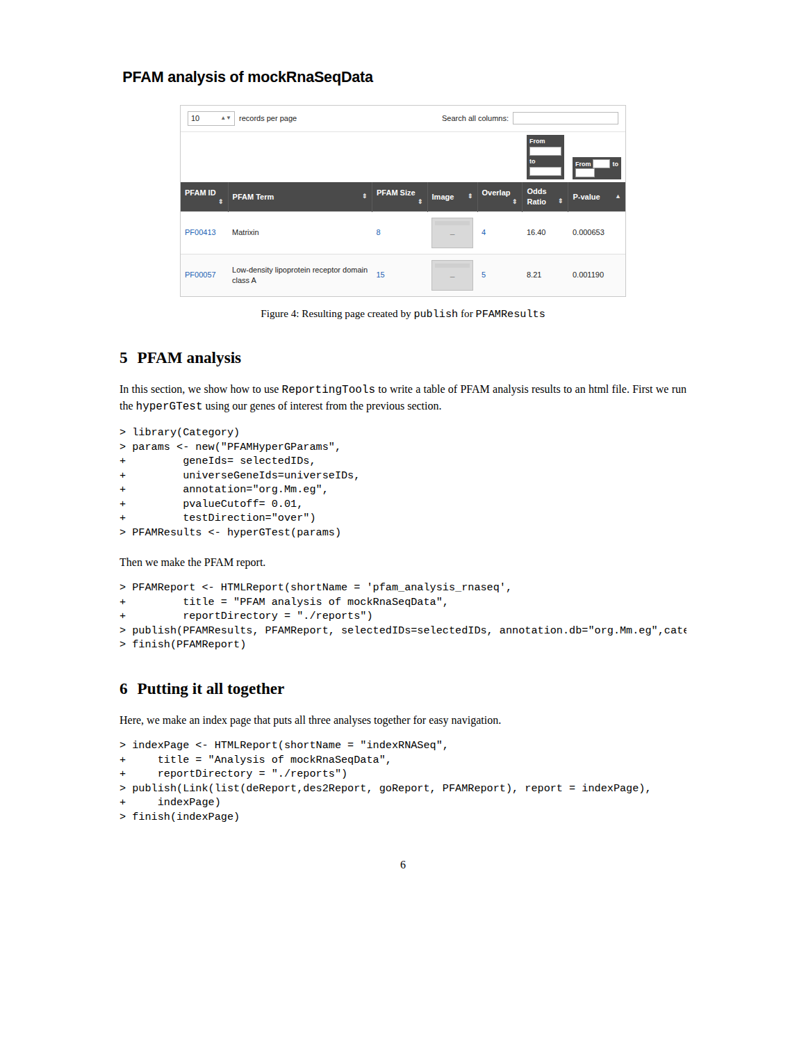PFAM analysis of mockRnaSeqData
10▲▼ records per page
Search all columns:
| | | | | | From to | From to |
| --- | --- | --- | --- | --- | --- | --- |
| PFAM ID ⇕ | PFAM Term ⇕ | PFAM Size ⇕ | Image ⇕ | Overlap ⇕ | Odds Ratio ⇕ | P-value ▲ |
| PF00413 | Matrixin | 8 | | 4 | 16.40 | 0.000653 |
| PF00057 | Low-density lipoprotein receptor domain class A | 15 | | 5 | 8.21 | 0.001190 |
Figure 4: Resulting page created by publish for PFAMResults
5 PFAM analysis
In this section, we show how to use ReportingTools to write a table of PFAM analysis results to an html file. First we run the hyperGTest using our genes of interest from the previous section.
> library(Category)
> params <- new("PFAMHyperGParams",
+         geneIds= selectedIDs,
+         universeGeneIds=universeIDs,
+         annotation="org.Mm.eg",
+         pvalueCutoff= 0.01,
+         testDirection="over")
> PFAMResults <- hyperGTest(params)
Then we make the PFAM report.
> PFAMReport <- HTMLReport(shortName = 'pfam_analysis_rnaseq',
+         title = "PFAM analysis of mockRnaSeqData",
+         reportDirectory = "./reports")
> publish(PFAMResults, PFAMReport, selectedIDs=selectedIDs, annotation.db="org.Mm.eg",categorySize=5)
> finish(PFAMReport)
6 Putting it all together
Here, we make an index page that puts all three analyses together for easy navigation.
> indexPage <- HTMLReport(shortName = "indexRNASeq",
+     title = "Analysis of mockRnaSeqData",
+     reportDirectory = "./reports")
> publish(Link(list(deReport,des2Report, goReport, PFAMReport), report = indexPage),
+     indexPage)
> finish(indexPage)
6